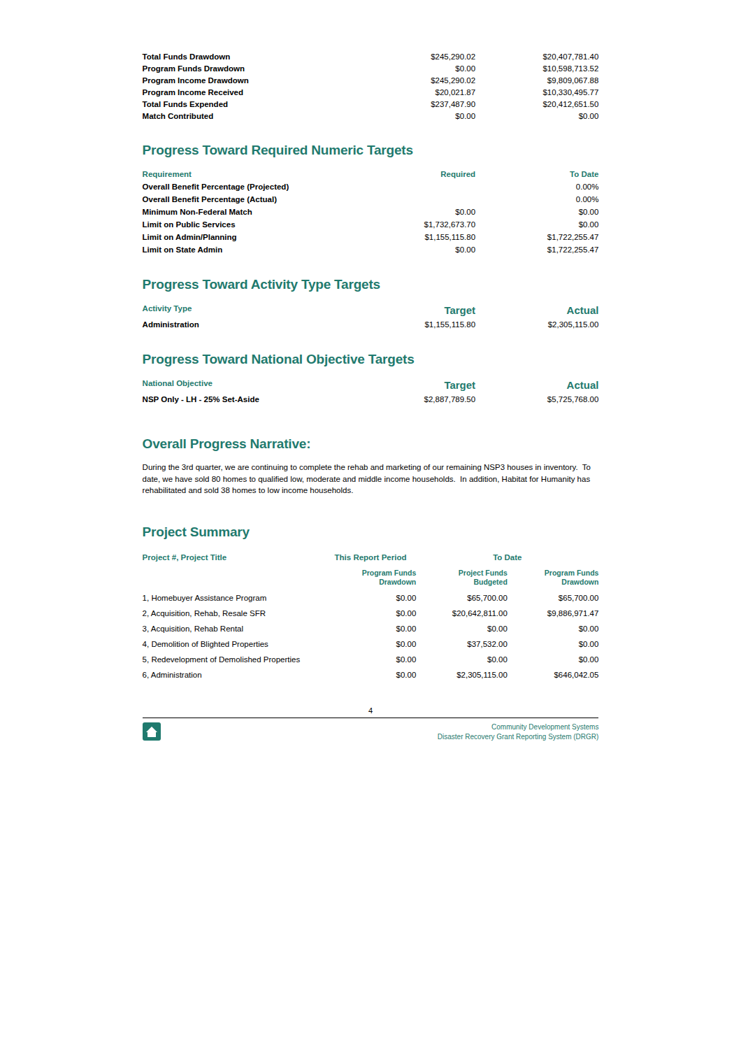| Total Funds Drawdown | $245,290.02 | $20,407,781.40 |
| Program Funds Drawdown | $0.00 | $10,598,713.52 |
| Program Income Drawdown | $245,290.02 | $9,809,067.88 |
| Program Income Received | $20,021.87 | $10,330,495.77 |
| Total Funds Expended | $237,487.90 | $20,412,651.50 |
| Match Contributed | $0.00 | $0.00 |
Progress Toward Required Numeric Targets
| Requirement | Required | To Date |
| Overall Benefit Percentage (Projected) | | 0.00% |
| Overall Benefit Percentage (Actual) | | 0.00% |
| Minimum Non-Federal Match | $0.00 | $0.00 |
| Limit on Public Services | $1,732,673.70 | $0.00 |
| Limit on Admin/Planning | $1,155,115.80 | $1,722,255.47 |
| Limit on State Admin | $0.00 | $1,722,255.47 |
Progress Toward Activity Type Targets
| Activity Type | Target | Actual |
| Administration | $1,155,115.80 | $2,305,115.00 |
Progress Toward National Objective Targets
| National Objective | Target | Actual |
| NSP Only - LH - 25% Set-Aside | $2,887,789.50 | $5,725,768.00 |
Overall Progress Narrative:
During the 3rd quarter, we are continuing to complete the rehab and marketing of our remaining NSP3 houses in inventory. To date, we have sold 80 homes to qualified low, moderate and middle income households. In addition, Habitat for Humanity has rehabilitated and sold 38 homes to low income households.
Project Summary
| Project #, Project Title | This Report Period | To Date |
| | Program Funds Drawdown | Project Funds Budgeted | Program Funds Drawdown |
| 1, Homebuyer Assistance Program | $0.00 | $65,700.00 | $65,700.00 |
| 2, Acquisition, Rehab, Resale SFR | $0.00 | $20,642,811.00 | $9,886,971.47 |
| 3, Acquisition, Rehab Rental | $0.00 | $0.00 | $0.00 |
| 4, Demolition of Blighted Properties | $0.00 | $37,532.00 | $0.00 |
| 5, Redevelopment of Demolished Properties | $0.00 | $0.00 | $0.00 |
| 6, Administration | $0.00 | $2,305,115.00 | $646,042.05 |
4
Community Development Systems
Disaster Recovery Grant Reporting System (DRGR)